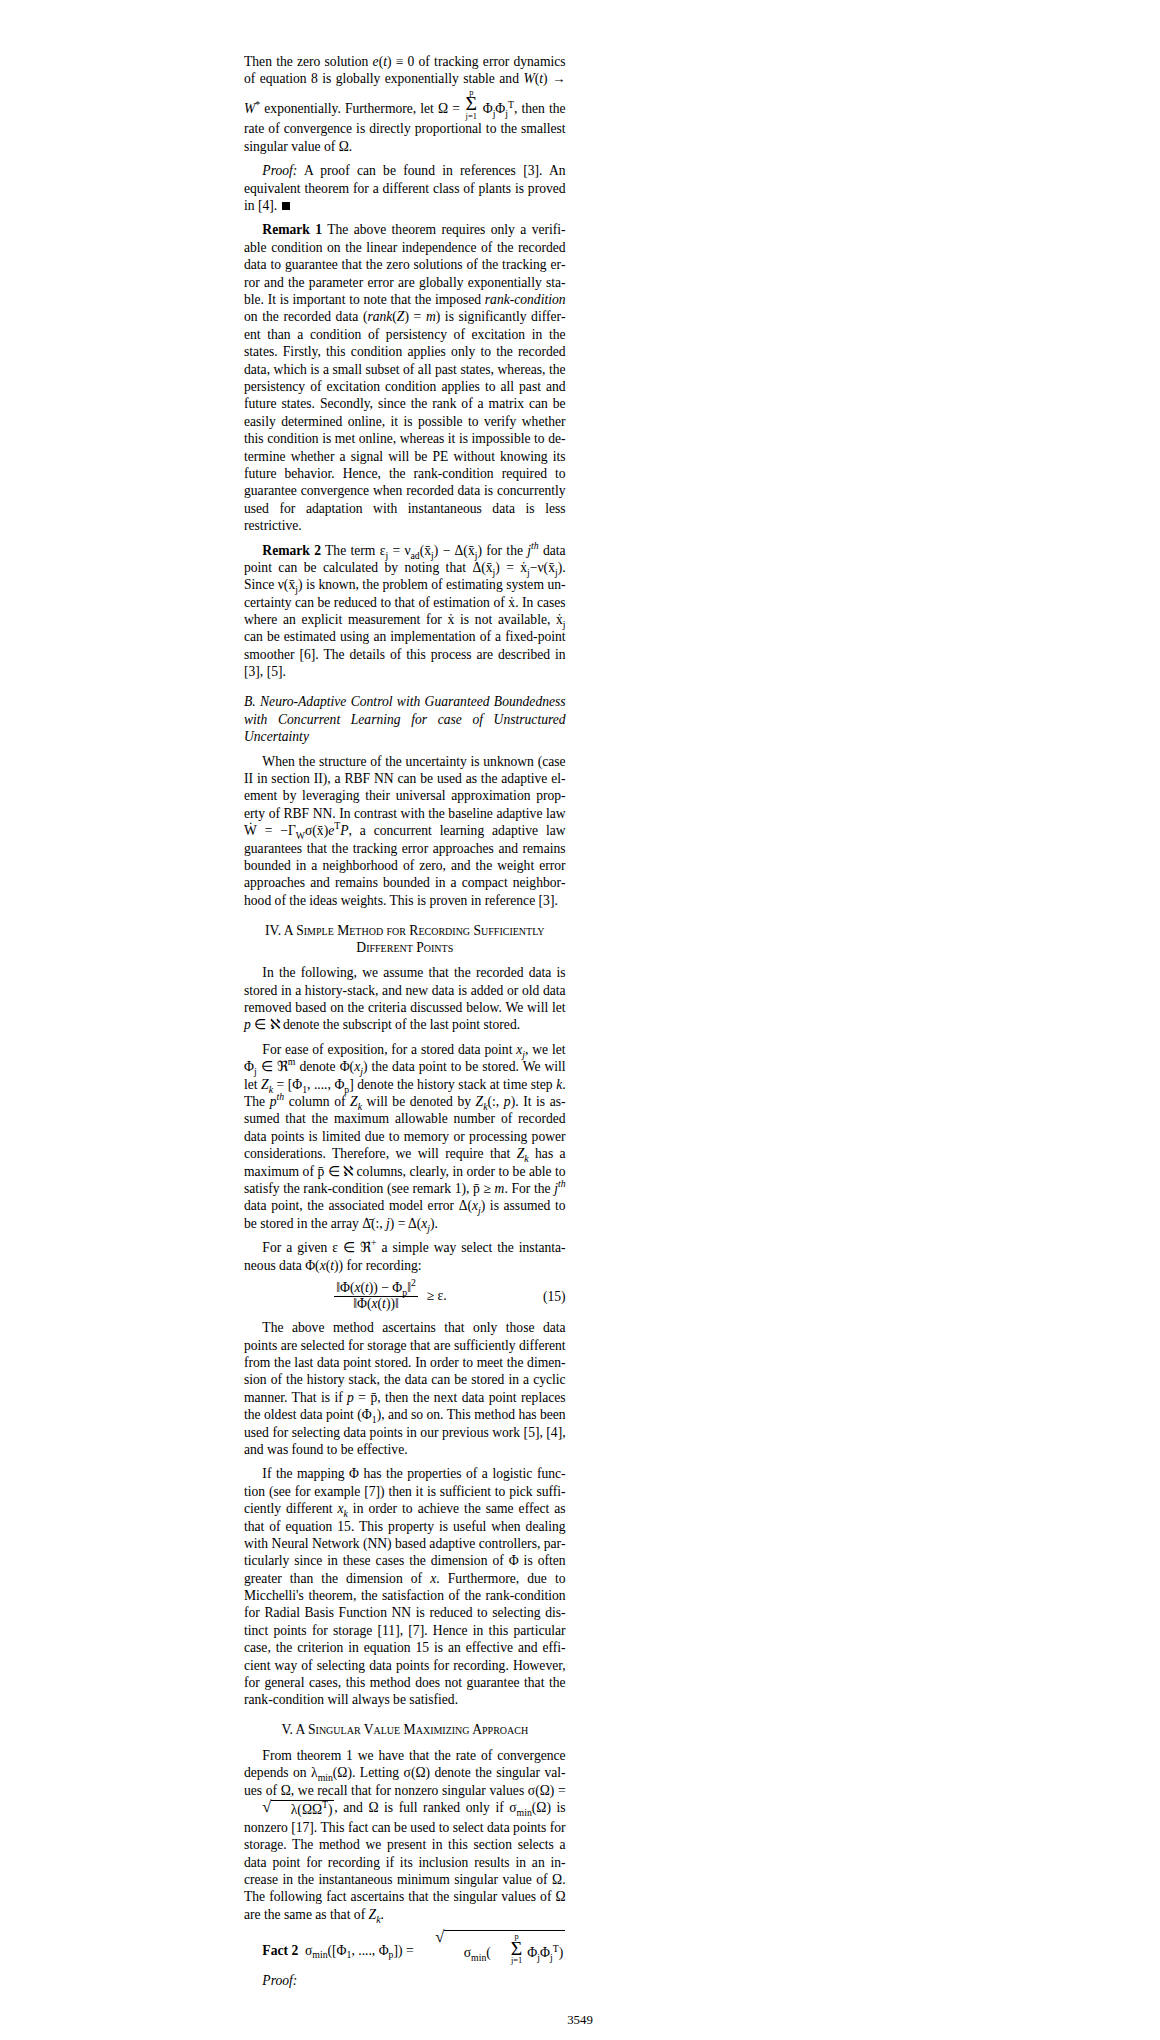Then the zero solution e(t) ≡ 0 of tracking error dynamics of equation 8 is globally exponentially stable and W(t) → W* exponentially. Furthermore, let Ω = pΣj=1 ΦjΦjT, then the rate of convergence is directly proportional to the smallest singular value of Ω.
Proof: A proof can be found in references [3]. An equivalent theorem for a different class of plants is proved in [4].
Remark 1 The above theorem requires only a verifiable condition on the linear independence of the recorded data to guarantee that the zero solutions of the tracking error and the parameter error are globally exponentially stable. It is important to note that the imposed rank-condition on the recorded data (rank(Z) = m) is significantly different than a condition of persistency of excitation in the states. Firstly, this condition applies only to the recorded data, which is a small subset of all past states, whereas, the persistency of excitation condition applies to all past and future states. Secondly, since the rank of a matrix can be easily determined online, it is possible to verify whether this condition is met online, whereas it is impossible to determine whether a signal will be PE without knowing its future behavior. Hence, the rank-condition required to guarantee convergence when recorded data is concurrently used for adaptation with instantaneous data is less restrictive.
Remark 2 The term εj = νad(x̄j) − Δ(x̄j) for the jth data point can be calculated by noting that Δ(x̄j) = ẋj−ν(x̄j). Since ν(x̄j) is known, the problem of estimating system uncertainty can be reduced to that of estimation of ẋ. In cases where an explicit measurement for ẋ is not available, ẋj can be estimated using an implementation of a fixed-point smoother [6]. The details of this process are described in [3], [5].
B. Neuro-Adaptive Control with Guaranteed Boundedness with Concurrent Learning for case of Unstructured Uncertainty
When the structure of the uncertainty is unknown (case II in section II), a RBF NN can be used as the adaptive element by leveraging their universal approximation property of RBF NN. In contrast with the baseline adaptive law Ẇ = −ΓWσ(x̄)eTP, a concurrent learning adaptive law guarantees that the tracking error approaches and remains bounded in a neighborhood of zero, and the weight error approaches and remains bounded in a compact neighborhood of the ideas weights. This is proven in reference [3].
IV. A Simple Method for Recording Sufficiently Different Points
In the following, we assume that the recorded data is stored in a history-stack, and new data is added or old data removed based on the criteria discussed below. We will let p ∈ ℵ denote the subscript of the last point stored.
For ease of exposition, for a stored data point xj, we let Φj ∈ ℜm denote Φ(xj) the data point to be stored. We will let Zk = [Φ1, ...., Φp] denote the history stack at time step k. The pth column of Zk will be denoted by Zk(:, p). It is assumed that the maximum allowable number of recorded data points is limited due to memory or processing power considerations. Therefore, we will require that Zk has a maximum of p̄ ∈ ℵ columns, clearly, in order to be able to satisfy the rank-condition (see remark 1), p̄ ≥ m. For the jth data point, the associated model error Δ(xj) is assumed to be stored in the array Δ̄(:, j) = Δ(xj).
For a given ε ∈ ℜ+ a simple way select the instantaneous data Φ(x(t)) for recording:
‖Φ(x(t)) − Φp‖2 ‖Φ(x(t))‖ ≥ ε. (15)
The above method ascertains that only those data points are selected for storage that are sufficiently different from the last data point stored. In order to meet the dimension of the history stack, the data can be stored in a cyclic manner. That is if p = p̄, then the next data point replaces the oldest data point (Φ1), and so on. This method has been used for selecting data points in our previous work [5], [4], and was found to be effective.
If the mapping Φ has the properties of a logistic function (see for example [7]) then it is sufficient to pick sufficiently different xk in order to achieve the same effect as that of equation 15. This property is useful when dealing with Neural Network (NN) based adaptive controllers, particularly since in these cases the dimension of Φ is often greater than the dimension of x. Furthermore, due to Micchelli's theorem, the satisfaction of the rank-condition for Radial Basis Function NN is reduced to selecting distinct points for storage [11], [7]. Hence in this particular case, the criterion in equation 15 is an effective and efficient way of selecting data points for recording. However, for general cases, this method does not guarantee that the rank-condition will always be satisfied.
V. A Singular Value Maximizing Approach
From theorem 1 we have that the rate of convergence depends on λmin(Ω). Letting σ(Ω) denote the singular values of Ω, we recall that for nonzero singular values σ(Ω) = λ(ΩΩT), and Ω is full ranked only if σmin(Ω) is nonzero [17]. This fact can be used to select data points for storage. The method we present in this section selects a data point for recording if its inclusion results in an increase in the instantaneous minimum singular value of Ω. The following fact ascertains that the singular values of Ω are the same as that of Zk.
Fact 2 σmin([Φ1, ...., Φp]) = σmin(pΣj=1 ΦjΦjT)
Proof:
3549